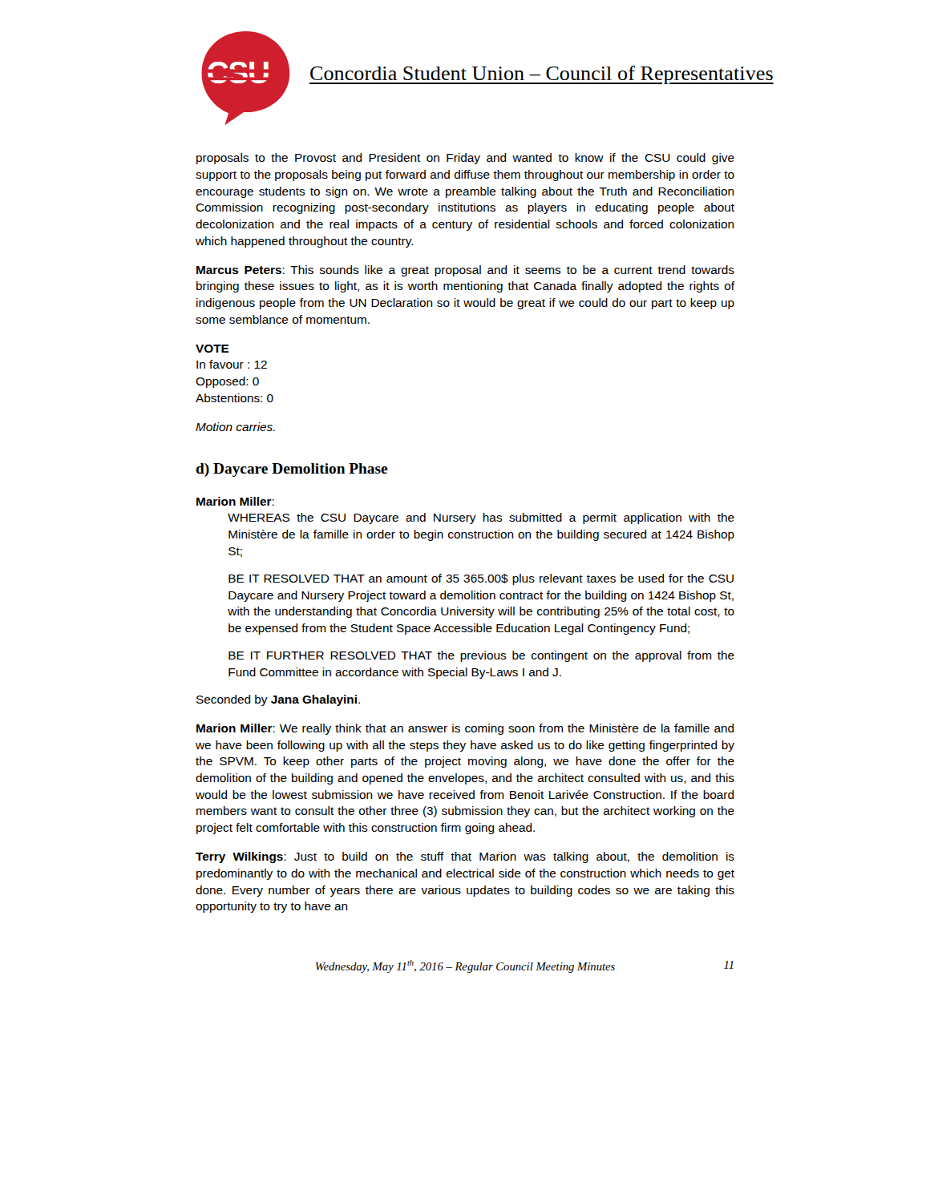CSU
Concordia Student Union – Council of Representatives
proposals to the Provost and President on Friday and wanted to know if the CSU could give support to the proposals being put forward and diffuse them throughout our membership in order to encourage students to sign on. We wrote a preamble talking about the Truth and Reconciliation Commission recognizing post-secondary institutions as players in educating people about decolonization and the real impacts of a century of residential schools and forced colonization which happened throughout the country.
Marcus Peters: This sounds like a great proposal and it seems to be a current trend towards bringing these issues to light, as it is worth mentioning that Canada finally adopted the rights of indigenous people from the UN Declaration so it would be great if we could do our part to keep up some semblance of momentum.
VOTE
In favour : 12
Opposed: 0
Abstentions: 0
Motion carries.
d) Daycare Demolition Phase
Marion Miller:
WHEREAS the CSU Daycare and Nursery has submitted a permit application with the Ministère de la famille in order to begin construction on the building secured at 1424 Bishop St;
BE IT RESOLVED THAT an amount of 35 365.00$ plus relevant taxes be used for the CSU Daycare and Nursery Project toward a demolition contract for the building on 1424 Bishop St, with the understanding that Concordia University will be contributing 25% of the total cost, to be expensed from the Student Space Accessible Education Legal Contingency Fund;
BE IT FURTHER RESOLVED THAT the previous be contingent on the approval from the Fund Committee in accordance with Special By-Laws I and J.
Seconded by Jana Ghalayini.
Marion Miller: We really think that an answer is coming soon from the Ministère de la famille and we have been following up with all the steps they have asked us to do like getting fingerprinted by the SPVM. To keep other parts of the project moving along, we have done the offer for the demolition of the building and opened the envelopes, and the architect consulted with us, and this would be the lowest submission we have received from Benoit Larivée Construction. If the board members want to consult the other three (3) submission they can, but the architect working on the project felt comfortable with this construction firm going ahead.
Terry Wilkings: Just to build on the stuff that Marion was talking about, the demolition is predominantly to do with the mechanical and electrical side of the construction which needs to get done. Every number of years there are various updates to building codes so we are taking this opportunity to try to have an
Wednesday, May 11th, 2016 – Regular Council Meeting Minutes 11